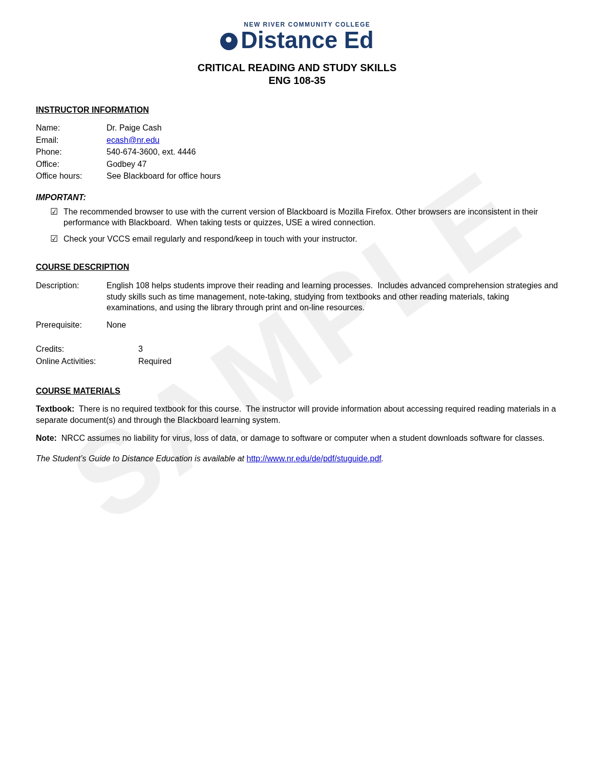NEW RIVER COMMUNITY COLLEGE
Distance Ed
CRITICAL READING AND STUDY SKILLS ENG 108-35
INSTRUCTOR INFORMATION
| Name: | Dr. Paige Cash |
| Email: | ecash@nr.edu |
| Phone: | 540-674-3600, ext. 4446 |
| Office: | Godbey 47 |
| Office hours: | See Blackboard for office hours |
IMPORTANT:
The recommended browser to use with the current version of Blackboard is Mozilla Firefox. Other browsers are inconsistent in their performance with Blackboard. When taking tests or quizzes, USE a wired connection.
Check your VCCS email regularly and respond/keep in touch with your instructor.
COURSE DESCRIPTION
| Description: | English 108 helps students improve their reading and learning processes. Includes advanced comprehension strategies and study skills such as time management, note-taking, studying from textbooks and other reading materials, taking examinations, and using the library through print and on-line resources. |
| Prerequisite: | None |
| Credits: | 3 |
| Online Activities: | Required |
COURSE MATERIALS
Textbook: There is no required textbook for this course. The instructor will provide information about accessing required reading materials in a separate document(s) and through the Blackboard learning system.
Note: NRCC assumes no liability for virus, loss of data, or damage to software or computer when a student downloads software for classes.
The Student’s Guide to Distance Education is available at http://www.nr.edu/de/pdf/stuguide.pdf.